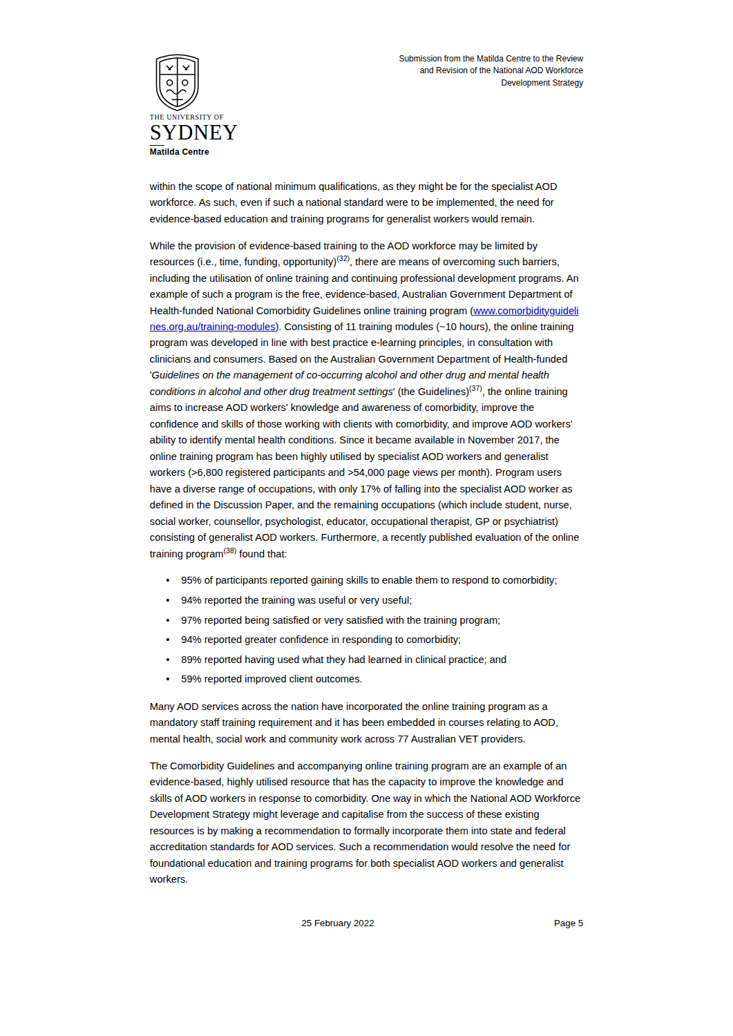The University of SYDNEY
Matilda Centre
Submission from the Matilda Centre to the Review
and Revision of the National AOD Workforce
Development Strategy
within the scope of national minimum qualifications, as they might be for the specialist AOD workforce. As such, even if such a national standard were to be implemented, the need for evidence-based education and training programs for generalist workers would remain.
While the provision of evidence-based training to the AOD workforce may be limited by resources (i.e., time, funding, opportunity)(32), there are means of overcoming such barriers, including the utilisation of online training and continuing professional development programs. An example of such a program is the free, evidence-based, Australian Government Department of Health-funded National Comorbidity Guidelines online training program (www.comorbidityguidelines.org.au/training-modules). Consisting of 11 training modules (~10 hours), the online training program was developed in line with best practice e-learning principles, in consultation with clinicians and consumers. Based on the Australian Government Department of Health-funded 'Guidelines on the management of co-occurring alcohol and other drug and mental health conditions in alcohol and other drug treatment settings' (the Guidelines)(37), the online training aims to increase AOD workers' knowledge and awareness of comorbidity, improve the confidence and skills of those working with clients with comorbidity, and improve AOD workers' ability to identify mental health conditions. Since it became available in November 2017, the online training program has been highly utilised by specialist AOD workers and generalist workers (>6,800 registered participants and >54,000 page views per month). Program users have a diverse range of occupations, with only 17% of falling into the specialist AOD worker as defined in the Discussion Paper, and the remaining occupations (which include student, nurse, social worker, counsellor, psychologist, educator, occupational therapist, GP or psychiatrist) consisting of generalist AOD workers. Furthermore, a recently published evaluation of the online training program(38) found that:
95% of participants reported gaining skills to enable them to respond to comorbidity;
94% reported the training was useful or very useful;
97% reported being satisfied or very satisfied with the training program;
94% reported greater confidence in responding to comorbidity;
89% reported having used what they had learned in clinical practice; and
59% reported improved client outcomes.
Many AOD services across the nation have incorporated the online training program as a mandatory staff training requirement and it has been embedded in courses relating to AOD, mental health, social work and community work across 77 Australian VET providers.
The Comorbidity Guidelines and accompanying online training program are an example of an evidence-based, highly utilised resource that has the capacity to improve the knowledge and skills of AOD workers in response to comorbidity. One way in which the National AOD Workforce Development Strategy might leverage and capitalise from the success of these existing resources is by making a recommendation to formally incorporate them into state and federal accreditation standards for AOD services. Such a recommendation would resolve the need for foundational education and training programs for both specialist AOD workers and generalist workers.
25 February 2022 Page 5